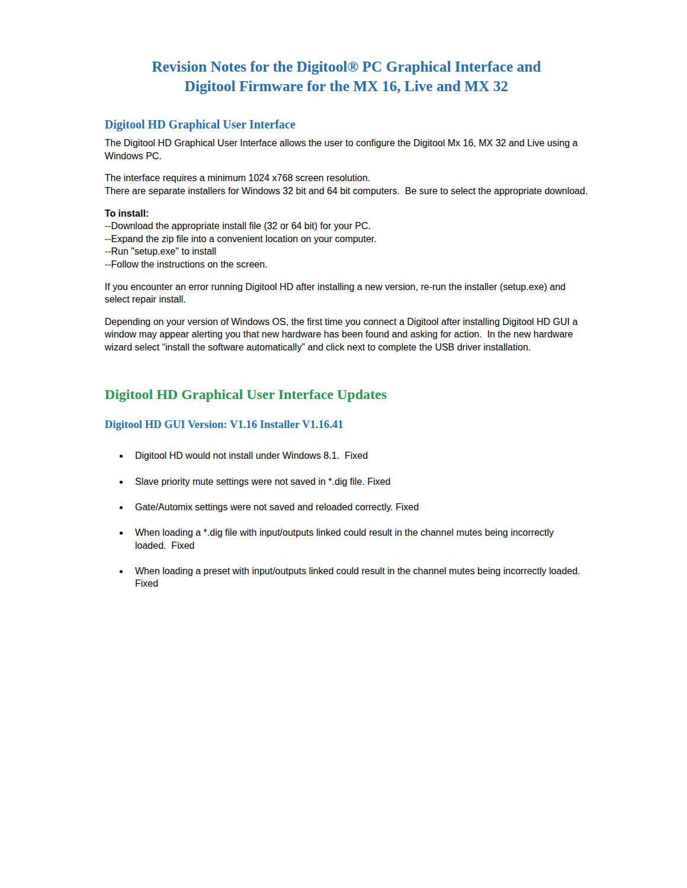Revision Notes for the Digitool® PC Graphical Interface and
Digitool Firmware for the MX 16, Live and MX 32
Digitool HD Graphical User Interface
The Digitool HD Graphical User Interface allows the user to configure the Digitool Mx 16, MX 32 and Live using a Windows PC.
The interface requires a minimum 1024 x768 screen resolution.
There are separate installers for Windows 32 bit and 64 bit computers. Be sure to select the appropriate download.
To install:
--Download the appropriate install file (32 or 64 bit) for your PC.
--Expand the zip file into a convenient location on your computer.
--Run "setup.exe" to install
--Follow the instructions on the screen.
If you encounter an error running Digitool HD after installing a new version, re-run the installer (setup.exe) and select repair install.
Depending on your version of Windows OS, the first time you connect a Digitool after installing Digitool HD GUI a window may appear alerting you that new hardware has been found and asking for action. In the new hardware wizard select “install the software automatically” and click next to complete the USB driver installation.
Digitool HD Graphical User Interface Updates
Digitool HD GUI Version: V1.16 Installer V1.16.41
Digitool HD would not install under Windows 8.1. Fixed
Slave priority mute settings were not saved in *.dig file. Fixed
Gate/Automix settings were not saved and reloaded correctly. Fixed
When loading a *.dig file with input/outputs linked could result in the channel mutes being incorrectly loaded. Fixed
When loading a preset with input/outputs linked could result in the channel mutes being incorrectly loaded. Fixed